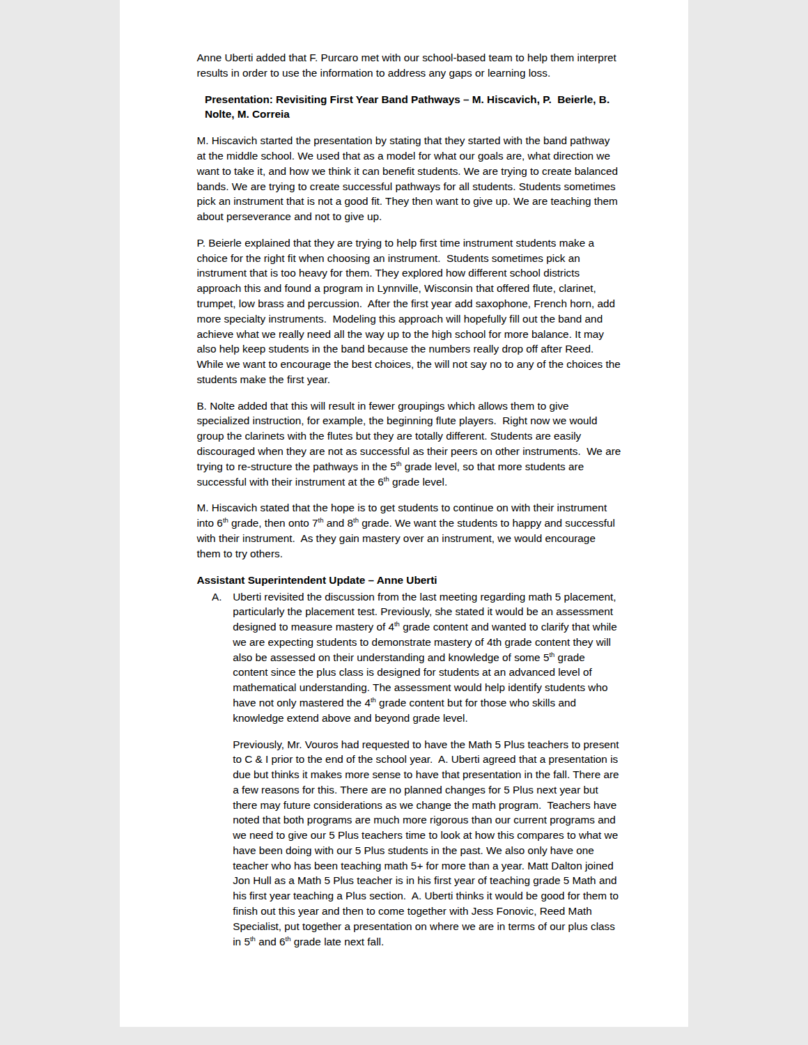Anne Uberti added that F. Purcaro met with our school-based team to help them interpret results in order to use the information to address any gaps or learning loss.
Presentation: Revisiting First Year Band Pathways – M. Hiscavich, P. Beierle, B. Nolte, M. Correia
M. Hiscavich started the presentation by stating that they started with the band pathway at the middle school. We used that as a model for what our goals are, what direction we want to take it, and how we think it can benefit students. We are trying to create balanced bands. We are trying to create successful pathways for all students. Students sometimes pick an instrument that is not a good fit. They then want to give up. We are teaching them about perseverance and not to give up.
P. Beierle explained that they are trying to help first time instrument students make a choice for the right fit when choosing an instrument. Students sometimes pick an instrument that is too heavy for them. They explored how different school districts approach this and found a program in Lynnville, Wisconsin that offered flute, clarinet, trumpet, low brass and percussion. After the first year add saxophone, French horn, add more specialty instruments. Modeling this approach will hopefully fill out the band and achieve what we really need all the way up to the high school for more balance. It may also help keep students in the band because the numbers really drop off after Reed. While we want to encourage the best choices, the will not say no to any of the choices the students make the first year.
B. Nolte added that this will result in fewer groupings which allows them to give specialized instruction, for example, the beginning flute players. Right now we would group the clarinets with the flutes but they are totally different. Students are easily discouraged when they are not as successful as their peers on other instruments. We are trying to re-structure the pathways in the 5th grade level, so that more students are successful with their instrument at the 6th grade level.
M. Hiscavich stated that the hope is to get students to continue on with their instrument into 6th grade, then onto 7th and 8th grade. We want the students to happy and successful with their instrument. As they gain mastery over an instrument, we would encourage them to try others.
Assistant Superintendent Update – Anne Uberti
Uberti revisited the discussion from the last meeting regarding math 5 placement, particularly the placement test. Previously, she stated it would be an assessment designed to measure mastery of 4th grade content and wanted to clarify that while we are expecting students to demonstrate mastery of 4th grade content they will also be assessed on their understanding and knowledge of some 5th grade content since the plus class is designed for students at an advanced level of mathematical understanding. The assessment would help identify students who have not only mastered the 4th grade content but for those who skills and knowledge extend above and beyond grade level.
Previously, Mr. Vouros had requested to have the Math 5 Plus teachers to present to C & I prior to the end of the school year. A. Uberti agreed that a presentation is due but thinks it makes more sense to have that presentation in the fall. There are a few reasons for this. There are no planned changes for 5 Plus next year but there may future considerations as we change the math program. Teachers have noted that both programs are much more rigorous than our current programs and we need to give our 5 Plus teachers time to look at how this compares to what we have been doing with our 5 Plus students in the past. We also only have one teacher who has been teaching math 5+ for more than a year. Matt Dalton joined Jon Hull as a Math 5 Plus teacher is in his first year of teaching grade 5 Math and his first year teaching a Plus section. A. Uberti thinks it would be good for them to finish out this year and then to come together with Jess Fonovic, Reed Math Specialist, put together a presentation on where we are in terms of our plus class in 5th and 6th grade late next fall.